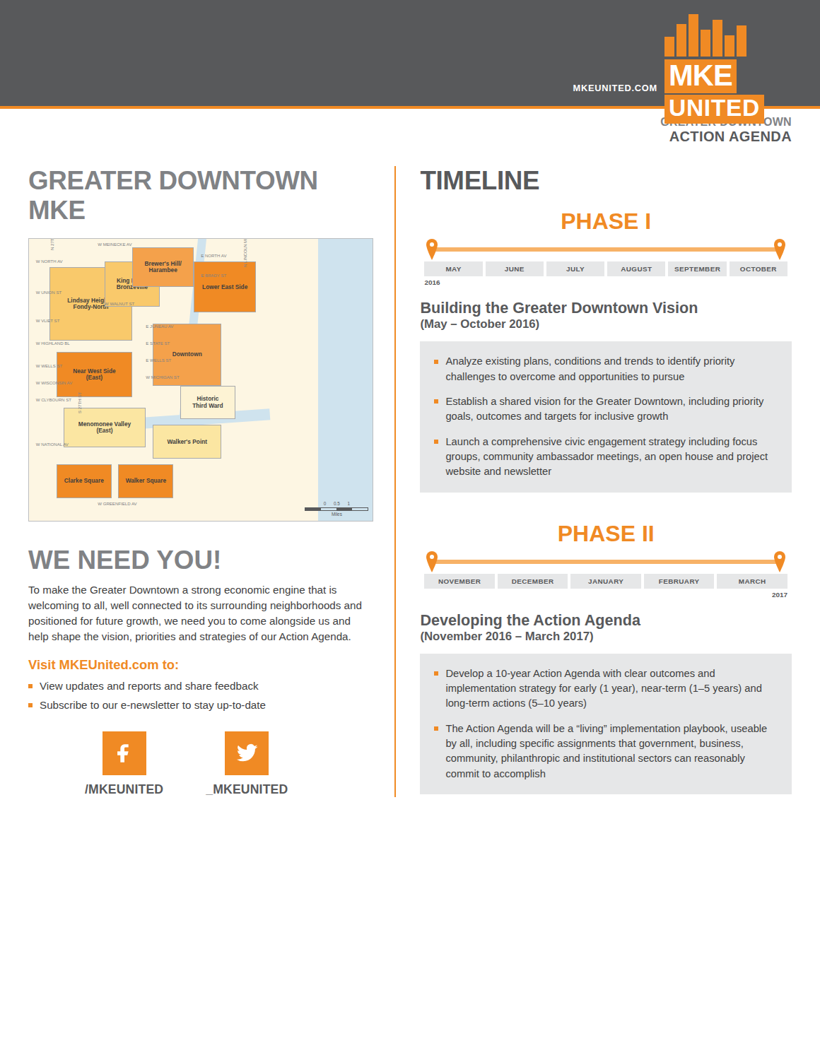MKEUNITED.COM
MKE
UNITED
GREATER DOWNTOWN
ACTION AGENDA
GREATER DOWNTOWN MKE
Lindsay Heights/
Fondy-North
King Drive/
Bronzeville
Brewer's Hill/
Harambee
Lower East Side
Downtown
Near West Side
(East)
Menomonee Valley
(East)
Clarke Square
Walker Square
Walker's Point
Historic
Third Ward
W MEINECKE AV
W NORTH AV
W UNION ST
W VLIET ST
W HIGHLAND BL
W WELLS ST
W WISCONSIN AV
W CLYBOURN ST
W NATIONAL AV
W GREENFIELD AV
W MICHIGAN ST
E WELLS ST
E STATE ST
E JUNEAU AV
E NORTH AV
E BRADY ST
W WALNUT ST
N 27TH ST
S 27TH ST
N LINCOLN MEMORIAL DR
0 0.5 1
Miles
WE NEED YOU!
To make the Greater Downtown a strong economic engine that is welcoming to all, well connected to its surrounding neighborhoods and positioned for future growth, we need you to come alongside us and help shape the vision, priorities and strategies of our Action Agenda.
Visit MKEUnited.com to:
View updates and reports and share feedback
Subscribe to our e-newsletter to stay up-to-date
/MKEUNITED
_MKEUNITED
TIMELINE
PHASE I
MAY JUNE JULY AUGUST SEPTEMBER OCTOBER
2016
Building the Greater Downtown Vision (May – October 2016)
Analyze existing plans, conditions and trends to identify priority challenges to overcome and opportunities to pursue
Establish a shared vision for the Greater Downtown, including priority goals, outcomes and targets for inclusive growth
Launch a comprehensive civic engagement strategy including focus groups, community ambassador meetings, an open house and project website and newsletter
PHASE II
NOVEMBER DECEMBER JANUARY FEBRUARY MARCH
2017
Developing the Action Agenda (November 2016 – March 2017)
Develop a 10-year Action Agenda with clear outcomes and implementation strategy for early (1 year), near-term (1–5 years) and long-term actions (5–10 years)
The Action Agenda will be a “living” implementation playbook, useable by all, including specific assignments that government, business, community, philanthropic and institutional sectors can reasonably commit to accomplish